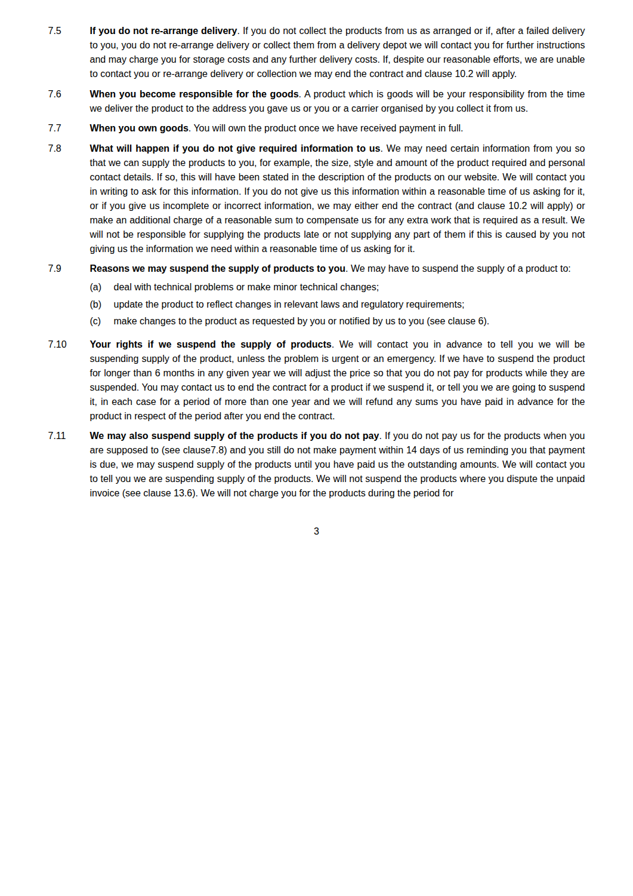7.5
If you do not re-arrange delivery. If you do not collect the products from us as arranged or if, after a failed delivery to you, you do not re-arrange delivery or collect them from a delivery depot we will contact you for further instructions and may charge you for storage costs and any further delivery costs. If, despite our reasonable efforts, we are unable to contact you or re-arrange delivery or collection we may end the contract and clause 10.2 will apply.
7.6
When you become responsible for the goods. A product which is goods will be your responsibility from the time we deliver the product to the address you gave us or you or a carrier organised by you collect it from us.
7.7
When you own goods. You will own the product once we have received payment in full.
7.8
What will happen if you do not give required information to us. We may need certain information from you so that we can supply the products to you, for example, the size, style and amount of the product required and personal contact details. If so, this will have been stated in the description of the products on our website. We will contact you in writing to ask for this information. If you do not give us this information within a reasonable time of us asking for it, or if you give us incomplete or incorrect information, we may either end the contract (and clause 10.2 will apply) or make an additional charge of a reasonable sum to compensate us for any extra work that is required as a result. We will not be responsible for supplying the products late or not supplying any part of them if this is caused by you not giving us the information we need within a reasonable time of us asking for it.
7.9
Reasons we may suspend the supply of products to you. We may have to suspend the supply of a product to:
(a) deal with technical problems or make minor technical changes;
(b) update the product to reflect changes in relevant laws and regulatory requirements;
(c) make changes to the product as requested by you or notified by us to you (see clause 6).
7.10
Your rights if we suspend the supply of products. We will contact you in advance to tell you we will be suspending supply of the product, unless the problem is urgent or an emergency. If we have to suspend the product for longer than 6 months in any given year we will adjust the price so that you do not pay for products while they are suspended. You may contact us to end the contract for a product if we suspend it, or tell you we are going to suspend it, in each case for a period of more than one year and we will refund any sums you have paid in advance for the product in respect of the period after you end the contract.
7.11
We may also suspend supply of the products if you do not pay. If you do not pay us for the products when you are supposed to (see clause7.8) and you still do not make payment within 14 days of us reminding you that payment is due, we may suspend supply of the products until you have paid us the outstanding amounts. We will contact you to tell you we are suspending supply of the products. We will not suspend the products where you dispute the unpaid invoice (see clause 13.6). We will not charge you for the products during the period for
3